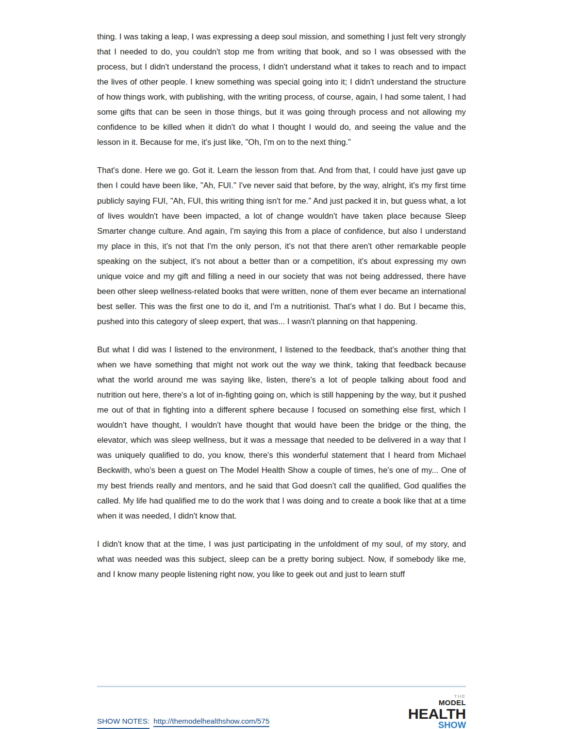thing. I was taking a leap, I was expressing a deep soul mission, and something I just felt very strongly that I needed to do, you couldn't stop me from writing that book, and so I was obsessed with the process, but I didn't understand the process, I didn't understand what it takes to reach and to impact the lives of other people. I knew something was special going into it; I didn't understand the structure of how things work, with publishing, with the writing process, of course, again, I had some talent, I had some gifts that can be seen in those things, but it was going through process and not allowing my confidence to be killed when it didn't do what I thought I would do, and seeing the value and the lesson in it. Because for me, it's just like, "Oh, I'm on to the next thing."
That's done. Here we go. Got it. Learn the lesson from that. And from that, I could have just gave up then I could have been like, "Ah, FUI." I've never said that before, by the way, alright, it's my first time publicly saying FUI, "Ah, FUI, this writing thing isn't for me." And just packed it in, but guess what, a lot of lives wouldn't have been impacted, a lot of change wouldn't have taken place because Sleep Smarter change culture. And again, I'm saying this from a place of confidence, but also I understand my place in this, it's not that I'm the only person, it's not that there aren't other remarkable people speaking on the subject, it's not about a better than or a competition, it's about expressing my own unique voice and my gift and filling a need in our society that was not being addressed, there have been other sleep wellness-related books that were written, none of them ever became an international best seller. This was the first one to do it, and I'm a nutritionist. That's what I do. But I became this, pushed into this category of sleep expert, that was... I wasn't planning on that happening.
But what I did was I listened to the environment, I listened to the feedback, that's another thing that when we have something that might not work out the way we think, taking that feedback because what the world around me was saying like, listen, there's a lot of people talking about food and nutrition out here, there's a lot of in-fighting going on, which is still happening by the way, but it pushed me out of that in fighting into a different sphere because I focused on something else first, which I wouldn't have thought, I wouldn't have thought that would have been the bridge or the thing, the elevator, which was sleep wellness, but it was a message that needed to be delivered in a way that I was uniquely qualified to do, you know, there's this wonderful statement that I heard from Michael Beckwith, who's been a guest on The Model Health Show a couple of times, he's one of my... One of my best friends really and mentors, and he said that God doesn't call the qualified, God qualifies the called. My life had qualified me to do the work that I was doing and to create a book like that at a time when it was needed, I didn't know that.
I didn't know that at the time, I was just participating in the unfoldment of my soul, of my story, and what was needed was this subject, sleep can be a pretty boring subject. Now, if somebody like me, and I know many people listening right now, you like to geek out and just to learn stuff
SHOW NOTES: http://themodelhealthshow.com/575
THE MODEL HEALTH SHOW